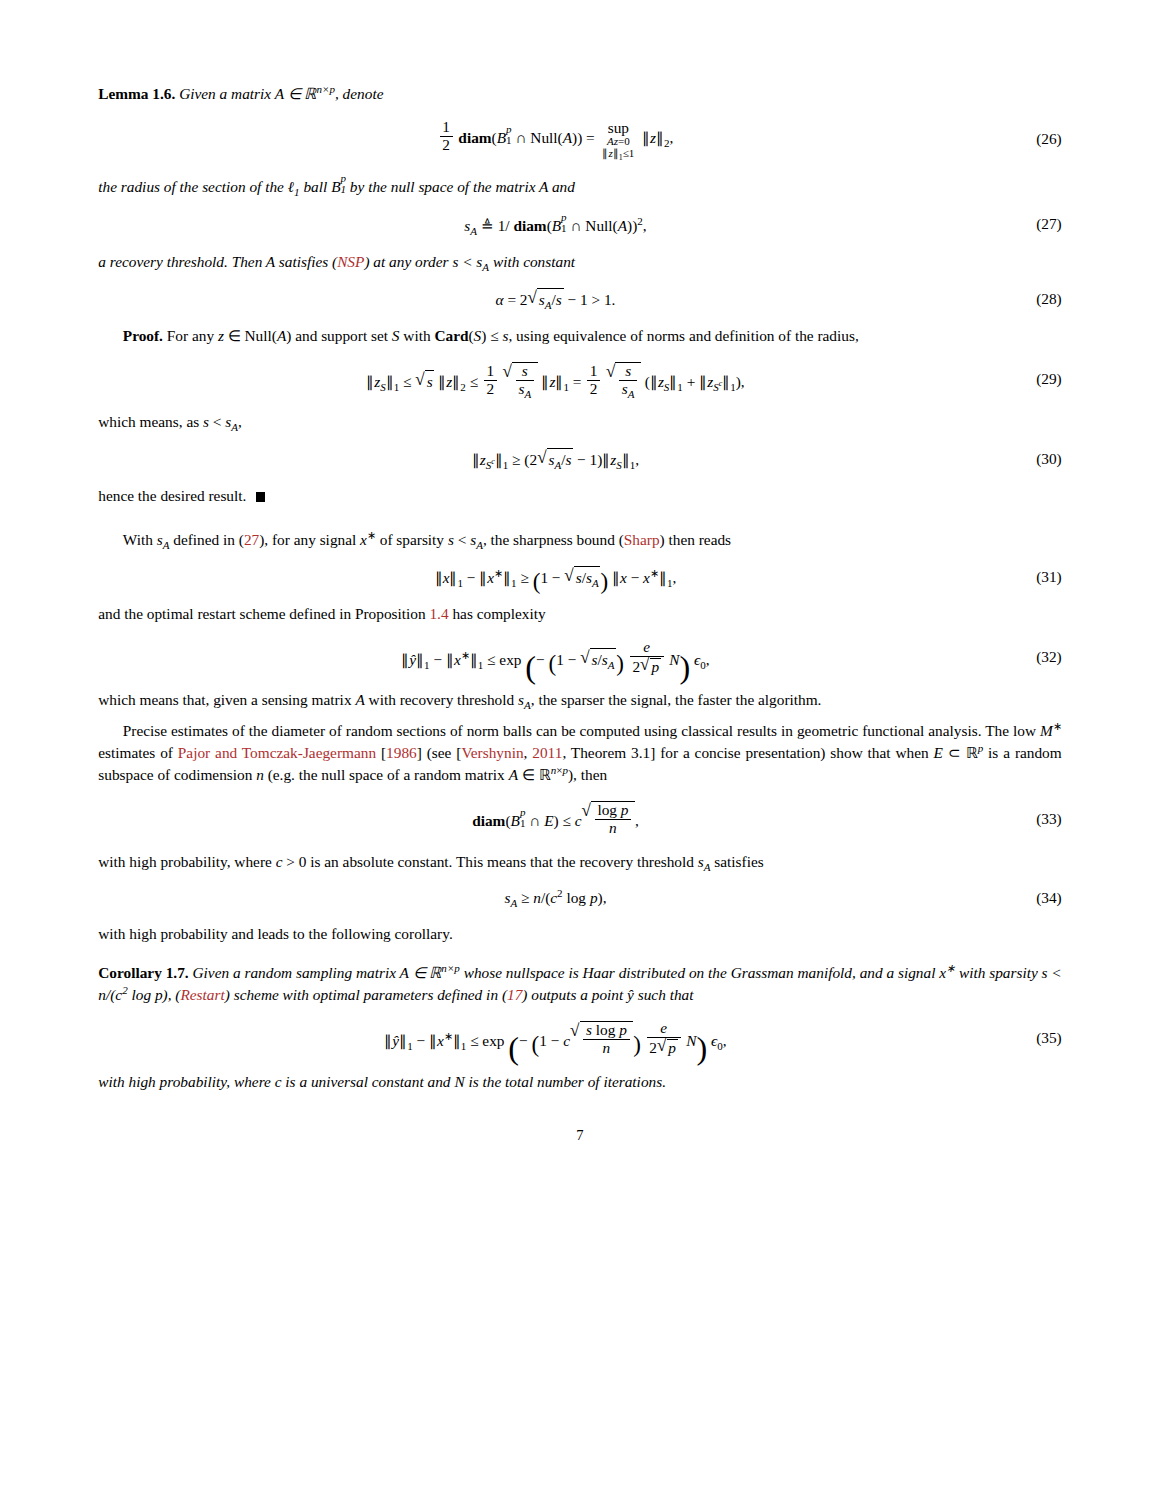Lemma 1.6. Given a matrix A ∈ ℝn×p, denote
12 diam(Bp 1 ∩ Null(A)) = sup Az=0 ∥z∥1≤1 ∥z∥2,
(26)
the radius of the section of the ℓ1 ball Bp 1 by the null space of the matrix A and
sA ≜ 1/ diam(Bp 1 ∩ Null(A))2,
(27)
a recovery threshold. Then A satisfies (NSP) at any order s < sA with constant
α = 2sA/s − 1 > 1.
(28)
Proof. For any z ∈ Null(A) and support set S with Card(S) ≤ s, using equivalence of norms and definition of the radius,
∥zS∥1 ≤ s ∥z∥2 ≤ 12 ssA ∥z∥1 = 12 ssA (∥zS∥1 + ∥zSc∥1),
(29)
which means, as s < sA,
∥zSc∥1 ≥ (2sA/s − 1)∥zS∥1,
(30)
hence the desired result.
With sA defined in (27), for any signal x∗ of sparsity s < sA, the sharpness bound (Sharp) then reads
∥x∥1 − ∥x∗∥1 ≥ (1 − s/sA) ∥x − x∗∥1,
(31)
and the optimal restart scheme defined in Proposition 1.4 has complexity
∥ŷ∥1 − ∥x∗∥1 ≤ exp (− (1 − s/sA) e 2p N) ϵ0,
(32)
which means that, given a sensing matrix A with recovery threshold sA, the sparser the signal, the faster the algorithm.
Precise estimates of the diameter of random sections of norm balls can be computed using classical results in geometric functional analysis. The low M∗ estimates of Pajor and Tomczak-Jaegermann [1986] (see [Vershynin, 2011, Theorem 3.1] for a concise presentation) show that when E ⊂ ℝp is a random subspace of codimension n (e.g. the null space of a random matrix A ∈ ℝn×p), then
diam(Bp 1 ∩ E) ≤ clog p n,
(33)
with high probability, where c > 0 is an absolute constant. This means that the recovery threshold sA satisfies
sA ≥ n/(c2 log p),
(34)
with high probability and leads to the following corollary.
Corollary 1.7. Given a random sampling matrix A ∈ ℝn×p whose nullspace is Haar distributed on the Grassman manifold, and a signal x∗ with sparsity s < n/(c2 log p), (Restart) scheme with optimal parameters defined in (17) outputs a point ŷ such that
∥ŷ∥1 − ∥x∗∥1 ≤ exp (− (1 − cs log p n) e 2p N) ϵ0,
(35)
with high probability, where c is a universal constant and N is the total number of iterations.
7